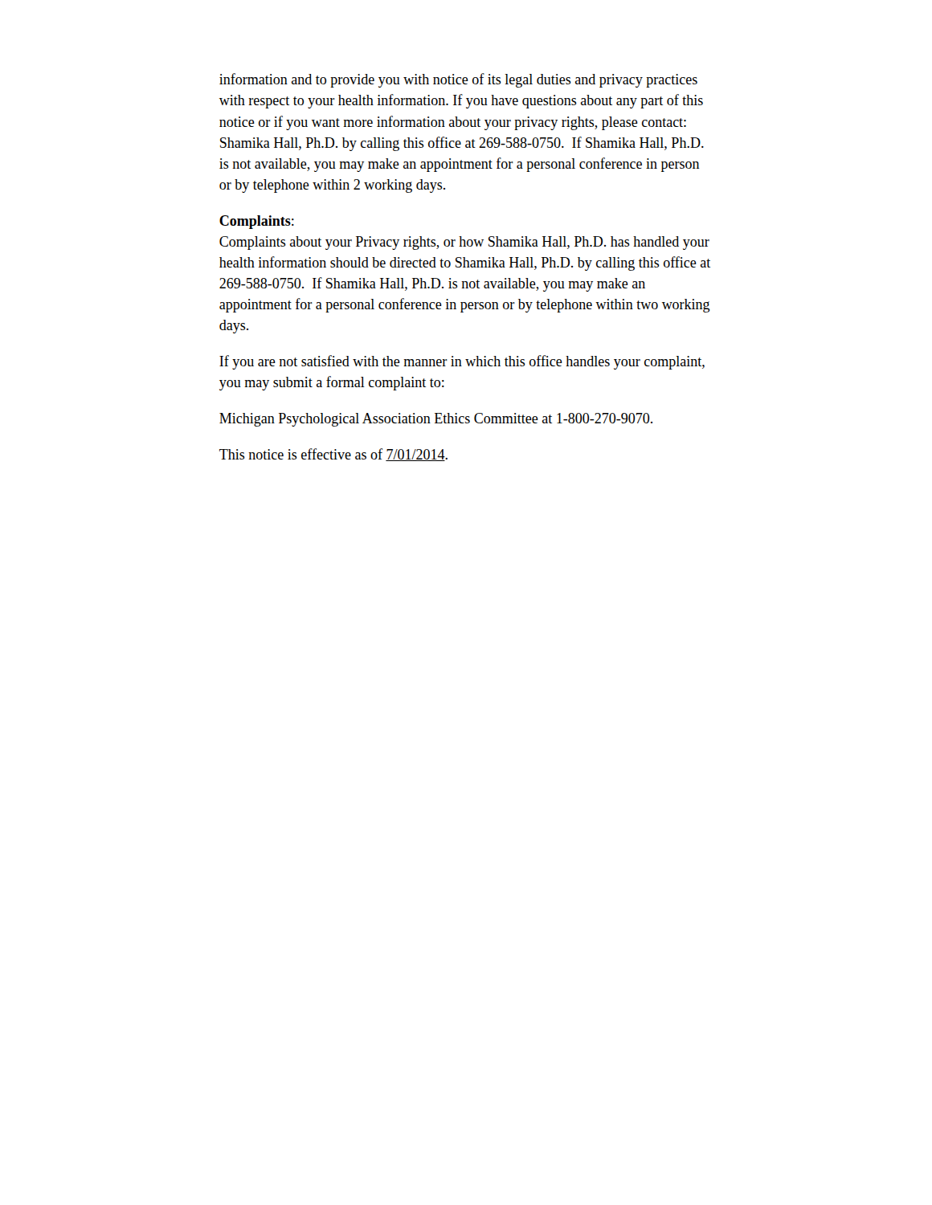information and to provide you with notice of its legal duties and privacy practices with respect to your health information. If you have questions about any part of this notice or if you want more information about your privacy rights, please contact: Shamika Hall, Ph.D. by calling this office at 269-588-0750. If Shamika Hall, Ph.D. is not available, you may make an appointment for a personal conference in person or by telephone within 2 working days.
Complaints:
Complaints about your Privacy rights, or how Shamika Hall, Ph.D. has handled your health information should be directed to Shamika Hall, Ph.D. by calling this office at 269-588-0750. If Shamika Hall, Ph.D. is not available, you may make an appointment for a personal conference in person or by telephone within two working days.
If you are not satisfied with the manner in which this office handles your complaint, you may submit a formal complaint to:
Michigan Psychological Association Ethics Committee at 1-800-270-9070.
This notice is effective as of 7/01/2014.